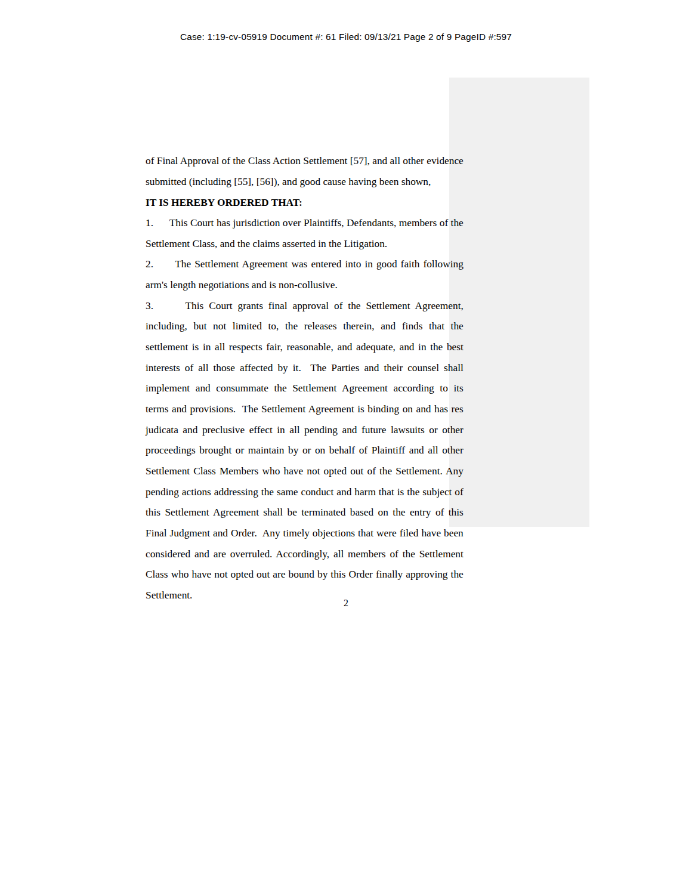Case: 1:19-cv-05919 Document #: 61 Filed: 09/13/21 Page 2 of 9 PageID #:597
of Final Approval of the Class Action Settlement [57], and all other evidence submitted (including [55], [56]), and good cause having been shown,
IT IS HEREBY ORDERED THAT:
1. This Court has jurisdiction over Plaintiffs, Defendants, members of the Settlement Class, and the claims asserted in the Litigation.
2. The Settlement Agreement was entered into in good faith following arm's length negotiations and is non-collusive.
3. This Court grants final approval of the Settlement Agreement, including, but not limited to, the releases therein, and finds that the settlement is in all respects fair, reasonable, and adequate, and in the best interests of all those affected by it. The Parties and their counsel shall implement and consummate the Settlement Agreement according to its terms and provisions. The Settlement Agreement is binding on and has res judicata and preclusive effect in all pending and future lawsuits or other proceedings brought or maintain by or on behalf of Plaintiff and all other Settlement Class Members who have not opted out of the Settlement. Any pending actions addressing the same conduct and harm that is the subject of this Settlement Agreement shall be terminated based on the entry of this Final Judgment and Order. Any timely objections that were filed have been considered and are overruled. Accordingly, all members of the Settlement Class who have not opted out are bound by this Order finally approving the Settlement.
2